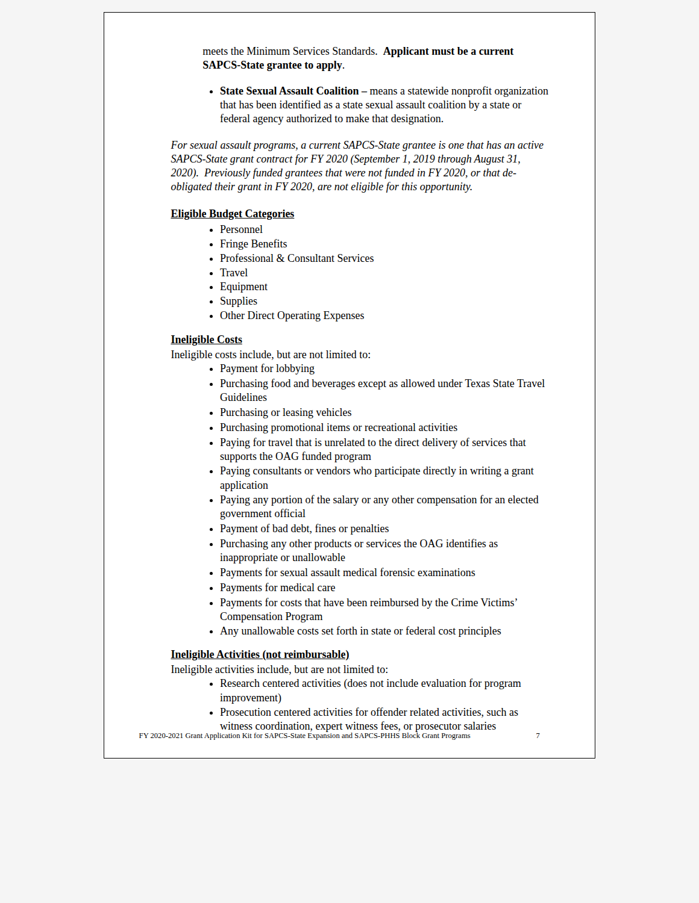meets the Minimum Services Standards. Applicant must be a current SAPCS-State grantee to apply.
State Sexual Assault Coalition – means a statewide nonprofit organization that has been identified as a state sexual assault coalition by a state or federal agency authorized to make that designation.
For sexual assault programs, a current SAPCS-State grantee is one that has an active SAPCS-State grant contract for FY 2020 (September 1, 2019 through August 31, 2020). Previously funded grantees that were not funded in FY 2020, or that de-obligated their grant in FY 2020, are not eligible for this opportunity.
Eligible Budget Categories
Personnel
Fringe Benefits
Professional & Consultant Services
Travel
Equipment
Supplies
Other Direct Operating Expenses
Ineligible Costs
Ineligible costs include, but are not limited to:
Payment for lobbying
Purchasing food and beverages except as allowed under Texas State Travel Guidelines
Purchasing or leasing vehicles
Purchasing promotional items or recreational activities
Paying for travel that is unrelated to the direct delivery of services that supports the OAG funded program
Paying consultants or vendors who participate directly in writing a grant application
Paying any portion of the salary or any other compensation for an elected government official
Payment of bad debt, fines or penalties
Purchasing any other products or services the OAG identifies as inappropriate or unallowable
Payments for sexual assault medical forensic examinations
Payments for medical care
Payments for costs that have been reimbursed by the Crime Victims’ Compensation Program
Any unallowable costs set forth in state or federal cost principles
Ineligible Activities (not reimbursable)
Ineligible activities include, but are not limited to:
Research centered activities (does not include evaluation for program improvement)
Prosecution centered activities for offender related activities, such as witness coordination, expert witness fees, or prosecutor salaries
FY 2020-2021 Grant Application Kit for SAPCS-State Expansion and SAPCS-PHHS Block Grant Programs 7